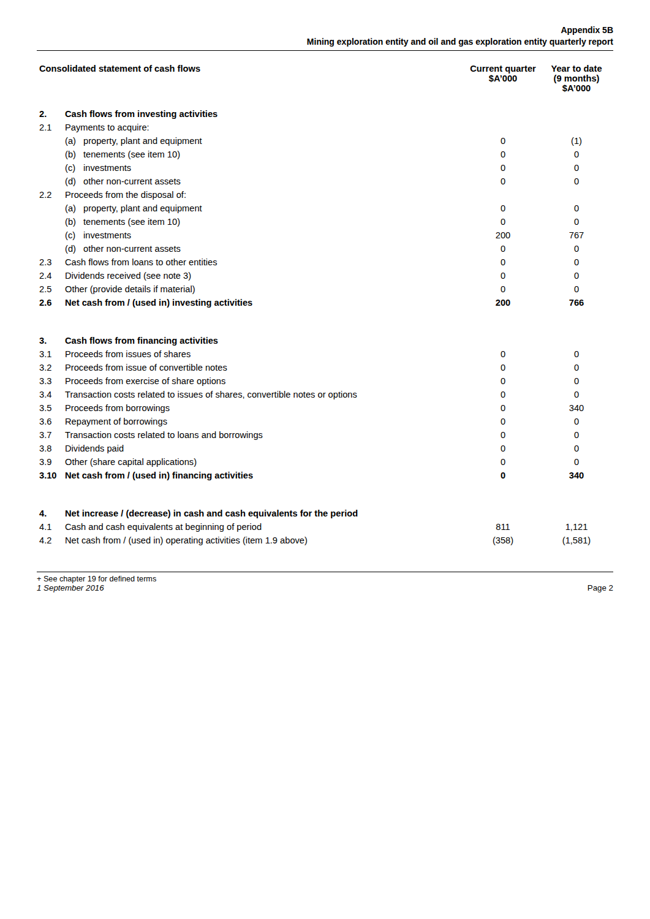Appendix 5B
Mining exploration entity and oil and gas exploration entity quarterly report
| Consolidated statement of cash flows | Current quarter $A’000 | Year to date (9 months) $A’000 |
| 2. | Cash flows from investing activities | | |
| 2.1 | Payments to acquire: | | |
| | (a) property, plant and equipment | 0 | (1) |
| | (b) tenements (see item 10) | 0 | 0 |
| | (c) investments | 0 | 0 |
| | (d) other non-current assets | 0 | 0 |
| 2.2 | Proceeds from the disposal of: | | |
| | (a) property, plant and equipment | 0 | 0 |
| | (b) tenements (see item 10) | 0 | 0 |
| | (c) investments | 200 | 767 |
| | (d) other non-current assets | 0 | 0 |
| 2.3 | Cash flows from loans to other entities | 0 | 0 |
| 2.4 | Dividends received (see note 3) | 0 | 0 |
| 2.5 | Other (provide details if material) | 0 | 0 |
| 2.6 | Net cash from / (used in) investing activities | 200 | 766 |
| 3. | Cash flows from financing activities | | |
| 3.1 | Proceeds from issues of shares | 0 | 0 |
| 3.2 | Proceeds from issue of convertible notes | 0 | 0 |
| 3.3 | Proceeds from exercise of share options | 0 | 0 |
| 3.4 | Transaction costs related to issues of shares, convertible notes or options | 0 | 0 |
| 3.5 | Proceeds from borrowings | 0 | 340 |
| 3.6 | Repayment of borrowings | 0 | 0 |
| 3.7 | Transaction costs related to loans and borrowings | 0 | 0 |
| 3.8 | Dividends paid | 0 | 0 |
| 3.9 | Other (share capital applications) | 0 | 0 |
| 3.10 | Net cash from / (used in) financing activities | 0 | 340 |
| 4. | Net increase / (decrease) in cash and cash equivalents for the period | | |
| 4.1 | Cash and cash equivalents at beginning of period | 811 | 1,121 |
| 4.2 | Net cash from / (used in) operating activities (item 1.9 above) | (358) | (1,581) |
+ See chapter 19 for defined terms
1 September 2016 Page 2